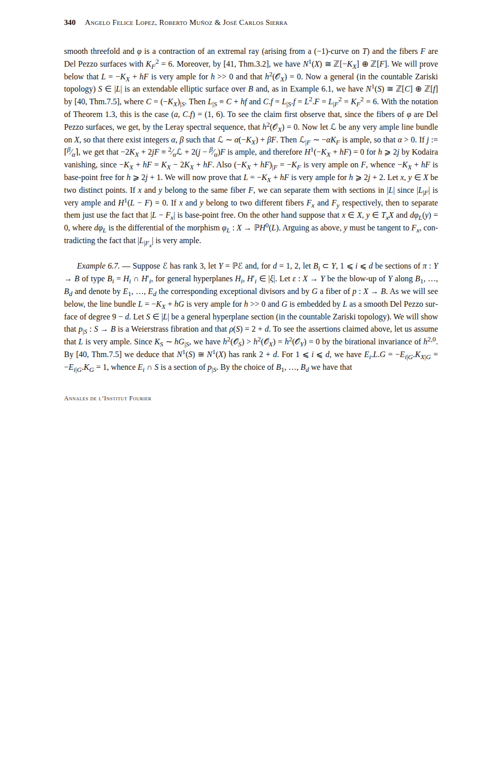340 Angelo Felice Lopez, Roberto Muñoz & José Carlos Sierra
smooth threefold and φ is a contraction of an extremal ray (arising from a (−1)-curve on T) and the fibers F are Del Pezzo surfaces with KF2 = 6. Moreover, by [41, Thm.3.2], we have N1(X) ≅ ℤ[−KX] ⊕ ℤ[F]. We will prove below that L = −KX + hF is very ample for h >> 0 and that h2(𝒪X) = 0. Now a general (in the countable Zariski topology) S ∈ |L| is an extendable elliptic surface over B and, as in Example 6.1, we have N1(S) ≅ ℤ[C] ⊕ ℤ[f] by [40, Thm.7.5], where C = (−KX)|S. Then L|S ≡ C + hf and C.f = L|S.f = L2.F = L|F2 = KF2 = 6. With the notation of Theorem 1.3, this is the case (a, C.f) = (1, 6). To see the claim first observe that, since the fibers of φ are Del Pezzo surfaces, we get, by the Leray spectral sequence, that h2(𝒪X) = 0. Now let ℒ be any very ample line bundle on X, so that there exist integers α, β such that ℒ ∼ α(−KX) + βF. Then ℒ|F ∼ −αKF is ample, so that α > 0. If j := ⌈β⁄α⌉, we get that −2KX + 2jF ≡ 2⁄αℒ + 2(j − β⁄α)F is ample, and therefore H1(−KX + hF) = 0 for h ⩾ 2j by Kodaira vanishing, since −KX + hF = KX − 2KX + hF. Also (−KX + hF)|F = −KF is very ample on F, whence −KX + hF is base-point free for h ⩾ 2j + 1. We will now prove that L = −KX + hF is very ample for h ⩾ 2j + 2. Let x, y ∈ X be two distinct points. If x and y belong to the same fiber F, we can separate them with sections in |L| since |L|F| is very ample and H1(L − F) = 0. If x and y belong to two different fibers Fx and Fy respectively, then to separate them just use the fact that |L − Fx| is base-point free. On the other hand suppose that x ∈ X, y ∈ TxX and dφL(y) = 0, where dφL is the differential of the morphism φL : X → ℙH0(L). Arguing as above, y must be tangent to Fx, contradicting the fact that |L|Fx| is very ample.
Example 6.7. — Suppose ℰ has rank 3, let Y = ℙℰ and, for d = 1, 2, let Bi ⊂ Y, 1 ⩽ i ⩽ d be sections of π : Y → B of type Bi = Hi ∩ H′i, for general hyperplanes Hi, H′i ∈ |ξ|. Let ε : X → Y be the blow-up of Y along B1, …, Bd and denote by E1, …, Ed the corresponding exceptional divisors and by G a fiber of p : X → B. As we will see below, the line bundle L = −KX + hG is very ample for h >> 0 and G is embedded by L as a smooth Del Pezzo surface of degree 9 − d. Let S ∈ |L| be a general hyperplane section (in the countable Zariski topology). We will show that p|S : S → B is a Weierstrass fibration and that ρ(S) = 2 + d. To see the assertions claimed above, let us assume that L is very ample. Since KS ∼ hG|S, we have h2(𝒪S) > h2(𝒪X) = h2(𝒪Y) = 0 by the birational invariance of h2,0. By [40, Thm.7.5] we deduce that N1(S) ≅ N1(X) has rank 2 + d. For 1 ⩽ i ⩽ d, we have Ei.L.G = −Ei|G.KX|G = −Ei|G.KG = 1, whence Ei ∩ S is a section of p|S. By the choice of B1, …, Bd we have that
Annales de l’Institut Fourier